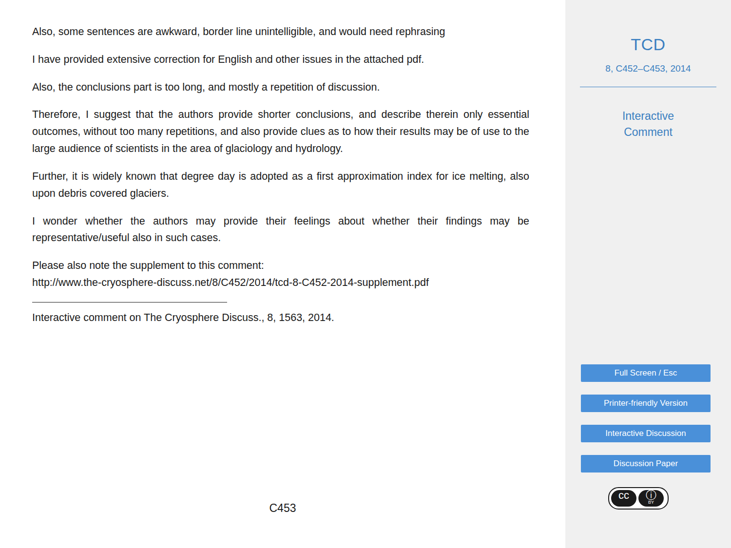TCD
8, C452–C453, 2014
Interactive
Comment
Also, some sentences are awkward, border line unintelligible, and would need rephrasing
I have provided extensive correction for English and other issues in the attached pdf.
Also, the conclusions part is too long, and mostly a repetition of discussion.
Therefore, I suggest that the authors provide shorter conclusions, and describe therein only essential outcomes, without too many repetitions, and also provide clues as to how their results may be of use to the large audience of scientists in the area of glaciology and hydrology.
Further, it is widely known that degree day is adopted as a first approximation index for ice melting, also upon debris covered glaciers.
I wonder whether the authors may provide their feelings about whether their findings may be representative/useful also in such cases.
Please also note the supplement to this comment:
http://www.the-cryosphere-discuss.net/8/C452/2014/tcd-8-C452-2014-supplement.pdf
Interactive comment on The Cryosphere Discuss., 8, 1563, 2014.
C453
Full Screen / Esc
Printer-friendly Version
Interactive Discussion
Discussion Paper
cc
ⓘBY